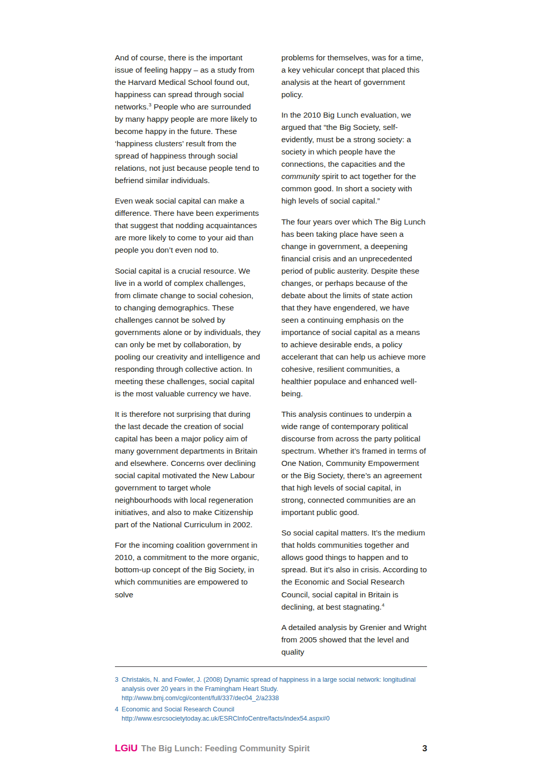And of course, there is the important issue of feeling happy – as a study from the Harvard Medical School found out, happiness can spread through social networks.3 People who are surrounded by many happy people are more likely to become happy in the future. These ‘happiness clusters’ result from the spread of happiness through social relations, not just because people tend to befriend similar individuals.
Even weak social capital can make a difference. There have been experiments that suggest that nodding acquaintances are more likely to come to your aid than people you don’t even nod to.
Social capital is a crucial resource. We live in a world of complex challenges, from climate change to social cohesion, to changing demographics. These challenges cannot be solved by governments alone or by individuals, they can only be met by collaboration, by pooling our creativity and intelligence and responding through collective action. In meeting these challenges, social capital is the most valuable currency we have.
It is therefore not surprising that during the last decade the creation of social capital has been a major policy aim of many government departments in Britain and elsewhere. Concerns over declining social capital motivated the New Labour government to target whole neighbourhoods with local regeneration initiatives, and also to make Citizenship part of the National Curriculum in 2002.
For the incoming coalition government in 2010, a commitment to the more organic, bottom-up concept of the Big Society, in which communities are empowered to solve
problems for themselves, was for a time, a key vehicular concept that placed this analysis at the heart of government policy.
In the 2010 Big Lunch evaluation, we argued that “the Big Society, self-evidently, must be a strong society: a society in which people have the connections, the capacities and the community spirit to act together for the common good. In short a society with high levels of social capital.”
The four years over which The Big Lunch has been taking place have seen a change in government, a deepening financial crisis and an unprecedented period of public austerity. Despite these changes, or perhaps because of the debate about the limits of state action that they have engendered, we have seen a continuing emphasis on the importance of social capital as a means to achieve desirable ends, a policy accelerant that can help us achieve more cohesive, resilient communities, a healthier populace and enhanced well-being.
This analysis continues to underpin a wide range of contemporary political discourse from across the party political spectrum. Whether it’s framed in terms of One Nation, Community Empowerment or the Big Society, there’s an agreement that high levels of social capital, in strong, connected communities are an important public good.
So social capital matters. It’s the medium that holds communities together and allows good things to happen and to spread. But it’s also in crisis. According to the Economic and Social Research Council, social capital in Britain is declining, at best stagnating.4
A detailed analysis by Grenier and Wright from 2005 showed that the level and quality
3
Christakis, N. and Fowler, J. (2008) Dynamic spread of happiness in a large social network: longitudinal analysis over 20 years in the Framingham Heart Study.
http://www.bmj.com/cgi/content/full/337/dec04_2/a2338
4
Economic and Social Research Council
http://www.esrcsocietytoday.ac.uk/ESRCInfoCentre/facts/index54.aspx#0
LGiU The Big Lunch: Feeding Community Spirit
3